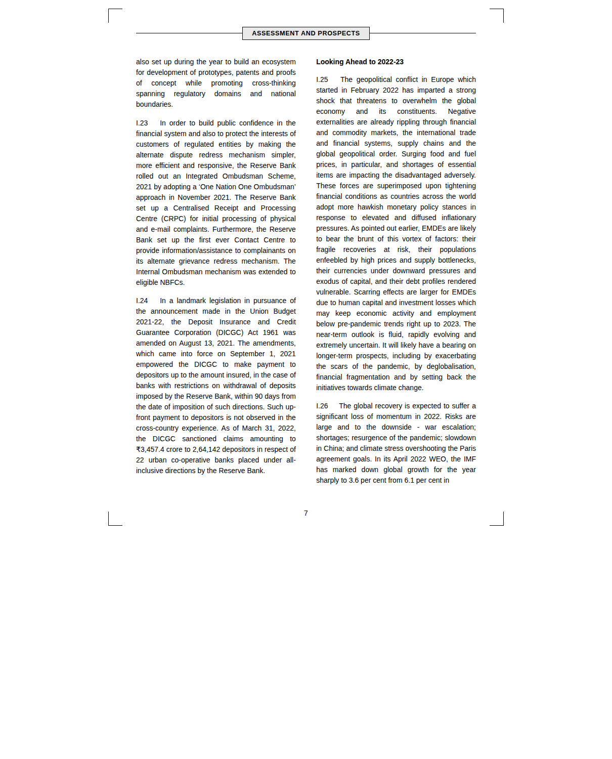ASSESSMENT AND PROSPECTS
also set up during the year to build an ecosystem for development of prototypes, patents and proofs of concept while promoting cross-thinking spanning regulatory domains and national boundaries.
I.23 In order to build public confidence in the financial system and also to protect the interests of customers of regulated entities by making the alternate dispute redress mechanism simpler, more efficient and responsive, the Reserve Bank rolled out an Integrated Ombudsman Scheme, 2021 by adopting a ‘One Nation One Ombudsman’ approach in November 2021. The Reserve Bank set up a Centralised Receipt and Processing Centre (CRPC) for initial processing of physical and e-mail complaints. Furthermore, the Reserve Bank set up the first ever Contact Centre to provide information/assistance to complainants on its alternate grievance redress mechanism. The Internal Ombudsman mechanism was extended to eligible NBFCs.
I.24 In a landmark legislation in pursuance of the announcement made in the Union Budget 2021-22, the Deposit Insurance and Credit Guarantee Corporation (DICGC) Act 1961 was amended on August 13, 2021. The amendments, which came into force on September 1, 2021 empowered the DICGC to make payment to depositors up to the amount insured, in the case of banks with restrictions on withdrawal of deposits imposed by the Reserve Bank, within 90 days from the date of imposition of such directions. Such up-front payment to depositors is not observed in the cross-country experience. As of March 31, 2022, the DICGC sanctioned claims amounting to ₹3,457.4 crore to 2,64,142 depositors in respect of 22 urban co-operative banks placed under all-inclusive directions by the Reserve Bank.
Looking Ahead to 2022-23
I.25 The geopolitical conflict in Europe which started in February 2022 has imparted a strong shock that threatens to overwhelm the global economy and its constituents. Negative externalities are already rippling through financial and commodity markets, the international trade and financial systems, supply chains and the global geopolitical order. Surging food and fuel prices, in particular, and shortages of essential items are impacting the disadvantaged adversely. These forces are superimposed upon tightening financial conditions as countries across the world adopt more hawkish monetary policy stances in response to elevated and diffused inflationary pressures. As pointed out earlier, EMDEs are likely to bear the brunt of this vortex of factors: their fragile recoveries at risk, their populations enfeebled by high prices and supply bottlenecks, their currencies under downward pressures and exodus of capital, and their debt profiles rendered vulnerable. Scarring effects are larger for EMDEs due to human capital and investment losses which may keep economic activity and employment below pre-pandemic trends right up to 2023. The near-term outlook is fluid, rapidly evolving and extremely uncertain. It will likely have a bearing on longer-term prospects, including by exacerbating the scars of the pandemic, by deglobalisation, financial fragmentation and by setting back the initiatives towards climate change.
I.26 The global recovery is expected to suffer a significant loss of momentum in 2022. Risks are large and to the downside - war escalation; shortages; resurgence of the pandemic; slowdown in China; and climate stress overshooting the Paris agreement goals. In its April 2022 WEO, the IMF has marked down global growth for the year sharply to 3.6 per cent from 6.1 per cent in
7